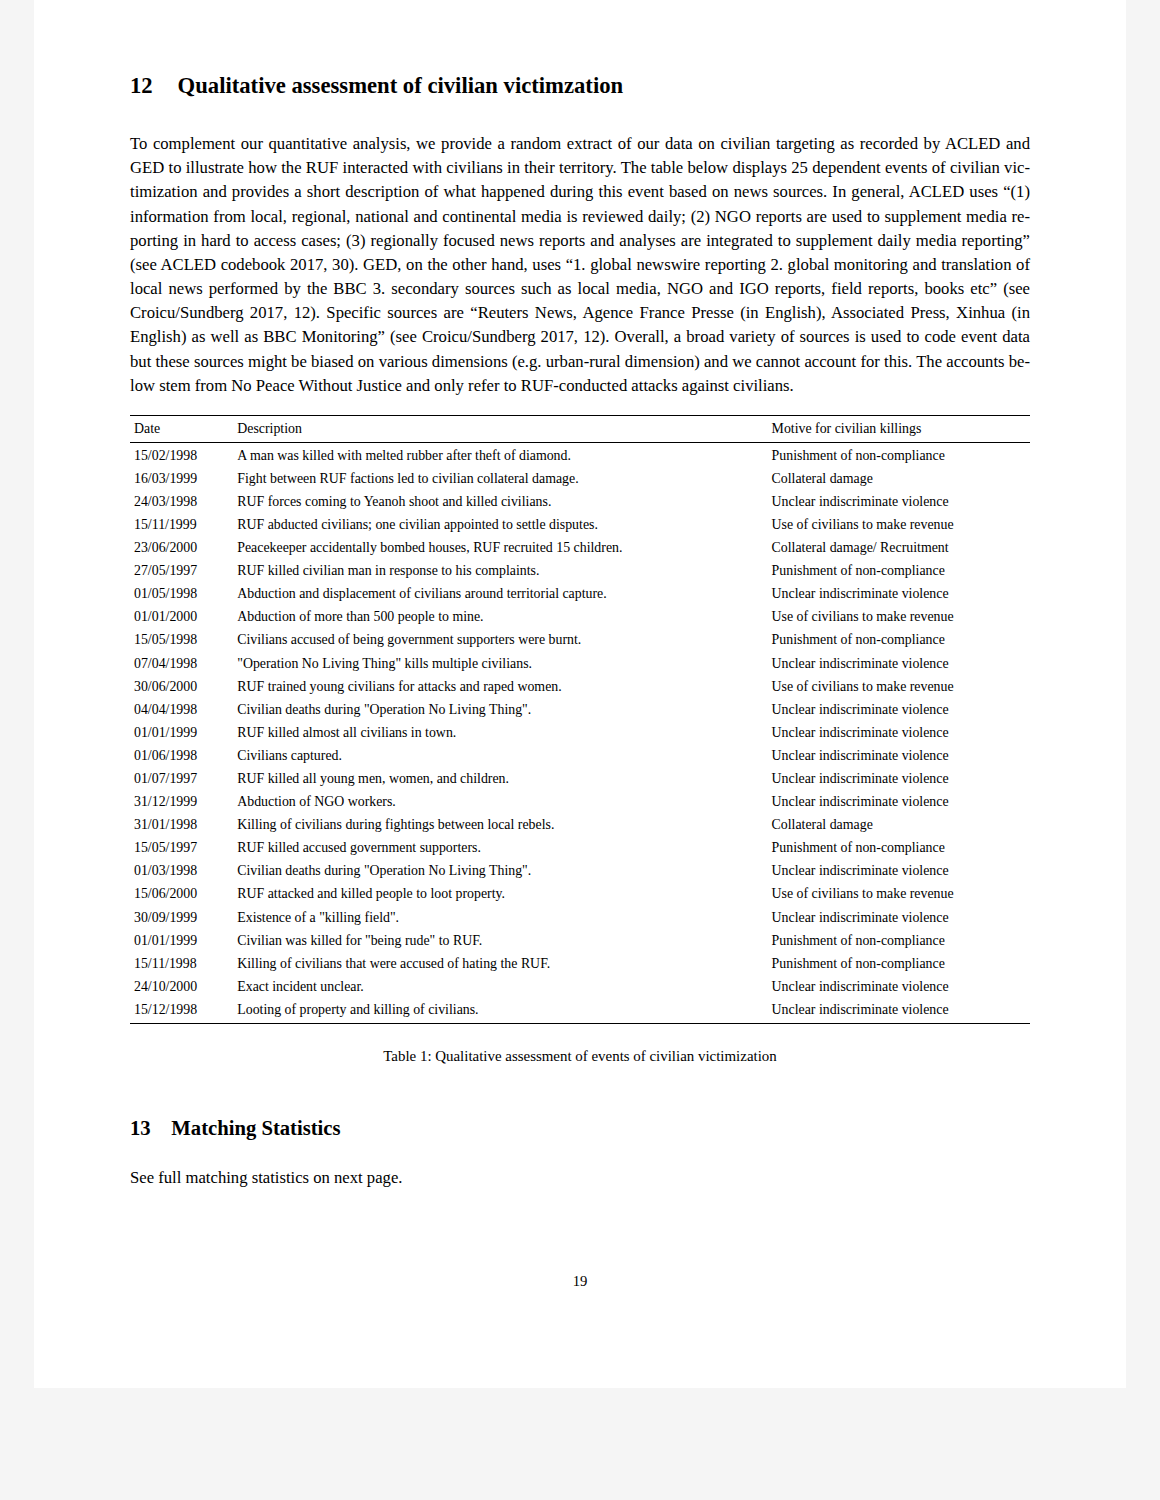12 Qualitative assessment of civilian victimzation
To complement our quantitative analysis, we provide a random extract of our data on civilian targeting as recorded by ACLED and GED to illustrate how the RUF interacted with civilians in their territory. The table below displays 25 dependent events of civilian victimization and provides a short description of what happened during this event based on news sources. In general, ACLED uses “(1) information from local, regional, national and continental media is reviewed daily; (2) NGO reports are used to supplement media reporting in hard to access cases; (3) regionally focused news reports and analyses are integrated to supplement daily media reporting” (see ACLED codebook 2017, 30). GED, on the other hand, uses “1. global newswire reporting 2. global monitoring and translation of local news performed by the BBC 3. secondary sources such as local media, NGO and IGO reports, field reports, books etc” (see Croicu/Sundberg 2017, 12). Specific sources are “Reuters News, Agence France Presse (in English), Associated Press, Xinhua (in English) as well as BBC Monitoring” (see Croicu/Sundberg 2017, 12). Overall, a broad variety of sources is used to code event data but these sources might be biased on various dimensions (e.g. urban-rural dimension) and we cannot account for this. The accounts below stem from No Peace Without Justice and only refer to RUF-conducted attacks against civilians.
| Date | Description | Motive for civilian killings |
| --- | --- | --- |
| 15/02/1998 | A man was killed with melted rubber after theft of diamond. | Punishment of non-compliance |
| 16/03/1999 | Fight between RUF factions led to civilian collateral damage. | Collateral damage |
| 24/03/1998 | RUF forces coming to Yeanoh shoot and killed civilians. | Unclear indiscriminate violence |
| 15/11/1999 | RUF abducted civilians; one civilian appointed to settle disputes. | Use of civilians to make revenue |
| 23/06/2000 | Peacekeeper accidentally bombed houses, RUF recruited 15 children. | Collateral damage/ Recruitment |
| 27/05/1997 | RUF killed civilian man in response to his complaints. | Punishment of non-compliance |
| 01/05/1998 | Abduction and displacement of civilians around territorial capture. | Unclear indiscriminate violence |
| 01/01/2000 | Abduction of more than 500 people to mine. | Use of civilians to make revenue |
| 15/05/1998 | Civilians accused of being government supporters were burnt. | Punishment of non-compliance |
| 07/04/1998 | "Operation No Living Thing" kills multiple civilians. | Unclear indiscriminate violence |
| 30/06/2000 | RUF trained young civilians for attacks and raped women. | Use of civilians to make revenue |
| 04/04/1998 | Civilian deaths during "Operation No Living Thing". | Unclear indiscriminate violence |
| 01/01/1999 | RUF killed almost all civilians in town. | Unclear indiscriminate violence |
| 01/06/1998 | Civilians captured. | Unclear indiscriminate violence |
| 01/07/1997 | RUF killed all young men, women, and children. | Unclear indiscriminate violence |
| 31/12/1999 | Abduction of NGO workers. | Unclear indiscriminate violence |
| 31/01/1998 | Killing of civilians during fightings between local rebels. | Collateral damage |
| 15/05/1997 | RUF killed accused government supporters. | Punishment of non-compliance |
| 01/03/1998 | Civilian deaths during "Operation No Living Thing". | Unclear indiscriminate violence |
| 15/06/2000 | RUF attacked and killed people to loot property. | Use of civilians to make revenue |
| 30/09/1999 | Existence of a "killing field". | Unclear indiscriminate violence |
| 01/01/1999 | Civilian was killed for "being rude" to RUF. | Punishment of non-compliance |
| 15/11/1998 | Killing of civilians that were accused of hating the RUF. | Punishment of non-compliance |
| 24/10/2000 | Exact incident unclear. | Unclear indiscriminate violence |
| 15/12/1998 | Looting of property and killing of civilians. | Unclear indiscriminate violence |
Table 1: Qualitative assessment of events of civilian victimization
13 Matching Statistics
See full matching statistics on next page.
19